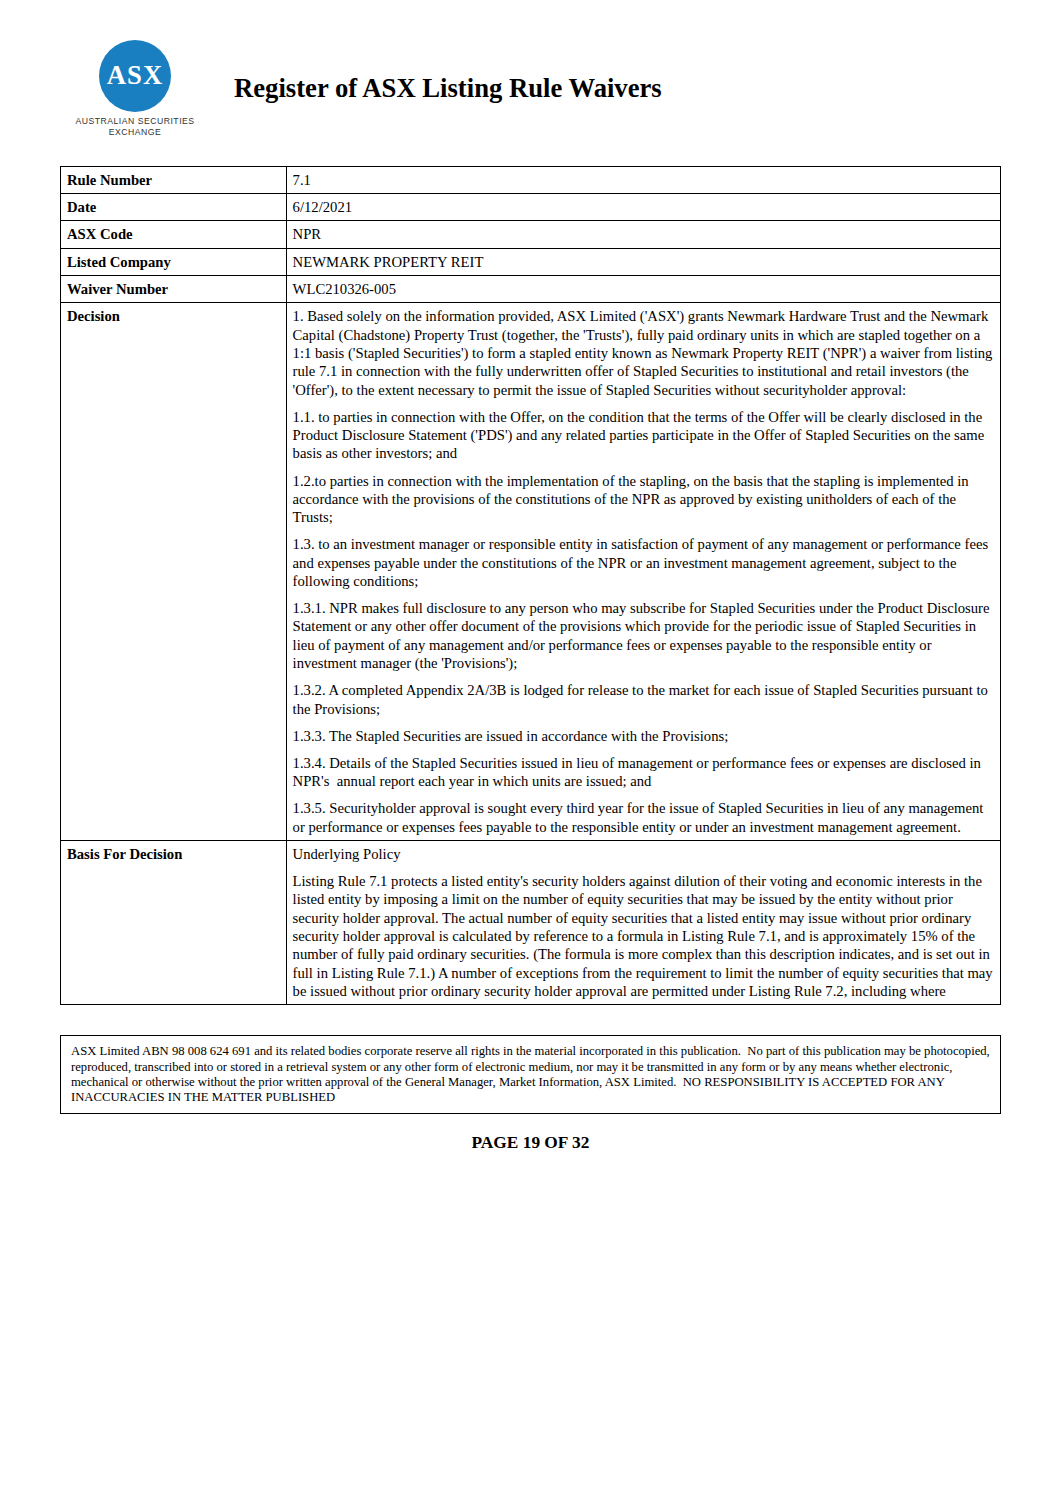AUSTRALIAN SECURITIES EXCHANGE
Register of ASX Listing Rule Waivers
| Rule Number | 7.1 |
| Date | 6/12/2021 |
| ASX Code | NPR |
| Listed Company | NEWMARK PROPERTY REIT |
| Waiver Number | WLC210326-005 |
| Decision | 1. Based solely on the information provided, ASX Limited ('ASX') grants Newmark Hardware Trust and the Newmark Capital (Chadstone) Property Trust (together, the 'Trusts'), fully paid ordinary units in which are stapled together on a 1:1 basis ('Stapled Securities') to form a stapled entity known as Newmark Property REIT ('NPR') a waiver from listing rule 7.1 in connection with the fully underwritten offer of Stapled Securities to institutional and retail investors (the 'Offer'), to the extent necessary to permit the issue of Stapled Securities without securityholder approval: 1.1. to parties in connection with the Offer, on the condition that the terms of the Offer will be clearly disclosed in the Product Disclosure Statement ('PDS') and any related parties participate in the Offer of Stapled Securities on the same basis as other investors; and 1.2.to parties in connection with the implementation of the stapling, on the basis that the stapling is implemented in accordance with the provisions of the constitutions of the NPR as approved by existing unitholders of each of the Trusts; 1.3. to an investment manager or responsible entity in satisfaction of payment of any management or performance fees and expenses payable under the constitutions of the NPR or an investment management agreement, subject to the following conditions; 1.3.1. NPR makes full disclosure to any person who may subscribe for Stapled Securities under the Product Disclosure Statement or any other offer document of the provisions which provide for the periodic issue of Stapled Securities in lieu of payment of any management and/or performance fees or expenses payable to the responsible entity or investment manager (the 'Provisions'); 1.3.2. A completed Appendix 2A/3B is lodged for release to the market for each issue of Stapled Securities pursuant to the Provisions; 1.3.3. The Stapled Securities are issued in accordance with the Provisions; 1.3.4. Details of the Stapled Securities issued in lieu of management or performance fees or expenses are disclosed in NPR's annual report each year in which units are issued; and 1.3.5. Securityholder approval is sought every third year for the issue of Stapled Securities in lieu of any management or performance or expenses fees payable to the responsible entity or under an investment management agreement. |
| Basis For Decision | Underlying Policy Listing Rule 7.1 protects a listed entity's security holders against dilution of their voting and economic interests in the listed entity by imposing a limit on the number of equity securities that may be issued by the entity without prior security holder approval. The actual number of equity securities that a listed entity may issue without prior ordinary security holder approval is calculated by reference to a formula in Listing Rule 7.1, and is approximately 15% of the number of fully paid ordinary securities. (The formula is more complex than this description indicates, and is set out in full in Listing Rule 7.1.) A number of exceptions from the requirement to limit the number of equity securities that may be issued without prior ordinary security holder approval are permitted under Listing Rule 7.2, including where |
ASX Limited ABN 98 008 624 691 and its related bodies corporate reserve all rights in the material incorporated in this publication. No part of this publication may be photocopied, reproduced, transcribed into or stored in a retrieval system or any other form of electronic medium, nor may it be transmitted in any form or by any means whether electronic, mechanical or otherwise without the prior written approval of the General Manager, Market Information, ASX Limited. NO RESPONSIBILITY IS ACCEPTED FOR ANY INACCURACIES IN THE MATTER PUBLISHED
PAGE 19 OF 32